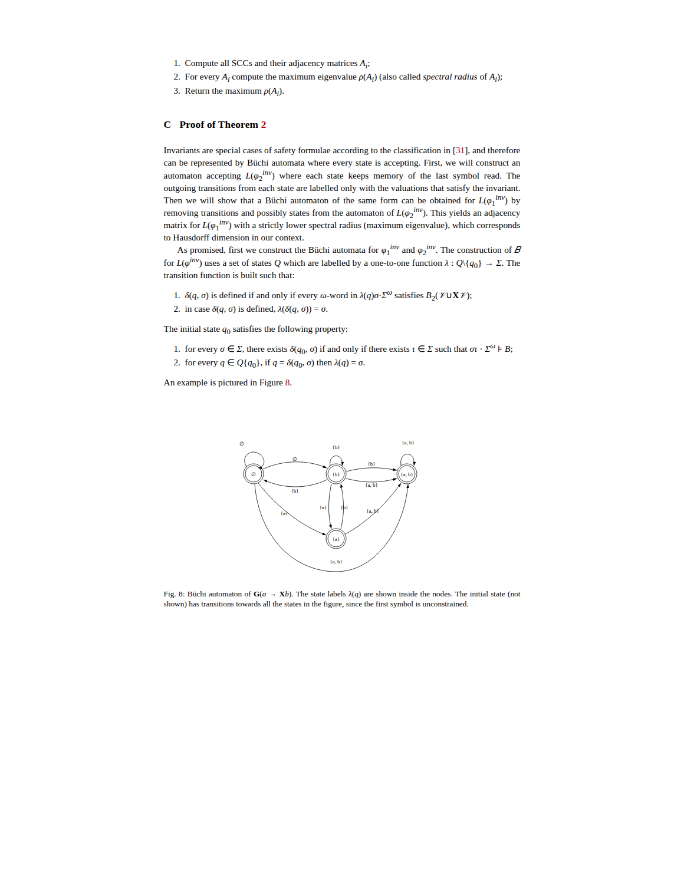Compute all SCCs and their adjacency matrices Ai;
For every Ai compute the maximum eigenvalue ρ(Ai) (also called spectral radius of Ai);
Return the maximum ρ(Ai).
CProof of Theorem 2
Invariants are special cases of safety formulae according to the classification in [31], and therefore can be represented by Büchi automata where every state is accepting. First, we will construct an automaton accepting L(φ2inv) where each state keeps memory of the last symbol read. The outgoing transitions from each state are labelled only with the valuations that satisfy the invariant. Then we will show that a Büchi automaton of the same form can be obtained for L(φ1inv) by removing transitions and possibly states from the automaton of L(φ2inv). This yields an adjacency matrix for L(φ1inv) with a strictly lower spectral radius (maximum eigenvalue), which corresponds to Hausdorff dimension in our context.
As promised, first we construct the Büchi automata for φ1inv and φ2inv. The construction of 𝐵 for L(φinv) uses a set of states Q which are labelled by a one-to-one function λ : Q\{q0} → Σ. The transition function is built such that:
δ(q, σ) is defined if and only if every ω-word in λ(q)σ·Σω satisfies B2(𝒱∪X𝒱);
in case δ(q, σ) is defined, λ(δ(q, σ)) = σ.
The initial state q0 satisfies the following property:
for every σ ∈ Σ, there exists δ(q0, σ) if and only if there exists τ ∈ Σ such that στ · Σω ⊧ B;
for every q ∈ Q{q0}, if q = δ(q0, σ) then λ(q) = σ.
An example is pictured in Figure 8.
∅ {b} {a, b} {a} ∅ {b} {a, b} ∅ {b} {b} {a, b} {a} {a} {b} {a, b} {a, b}
Fig. 8: Büchi automaton of G(a → Xb). The state labels λ(q) are shown inside the nodes. The initial state (not shown) has transitions towards all the states in the figure, since the first symbol is unconstrained.